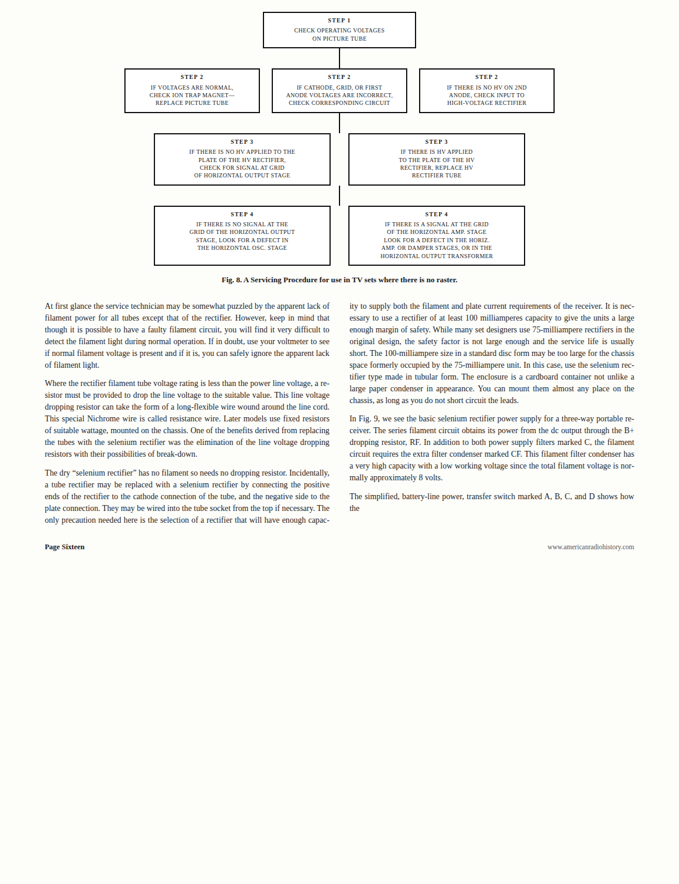Step 1 Check operating voltages
on picture tube
Step 2 If voltages are normal,
check ion trap magnet—
replace picture tube
Step 2 If cathode, grid, or first
anode voltages are incorrect,
check corresponding circuit
Step 2 If there is no HV on 2nd
anode, check input to
high-voltage rectifier
Step 3 If there is no HV applied to the
plate of the HV rectifier,
check for signal at grid
of horizontal output stage
Step 3 If there is HV applied
to the plate of the HV
rectifier, replace HV
rectifier tube
Step 4 If there is no signal at the
grid of the horizontal output
stage, look for a defect in
the horizontal osc. stage
Step 4 If there is a signal at the grid
of the horizontal amp. stage
look for a defect in the horiz.
amp. or damper stages, or in the
horizontal output transformer
Fig. 8. A Servicing Procedure for use in TV sets where there is no raster.
At first glance the service technician may be somewhat puzzled by the apparent lack of filament power for all tubes except that of the rectifier. However, keep in mind that though it is possible to have a faulty filament circuit, you will find it very difficult to detect the filament light during normal operation. If in doubt, use your voltmeter to see if normal filament voltage is present and if it is, you can safely ignore the apparent lack of filament light.
Where the rectifier filament tube voltage rating is less than the power line voltage, a resistor must be provided to drop the line voltage to the suitable value. This line voltage dropping resistor can take the form of a long-flexible wire wound around the line cord. This special Nichrome wire is called resistance wire. Later models use fixed resistors of suitable wattage, mounted on the chassis. One of the benefits derived from replacing the tubes with the selenium rectifier was the elimination of the line voltage dropping resistors with their possibilities of break-down.
The dry “selenium rectifier” has no filament so needs no dropping resistor. Incidentally, a tube rectifier may be replaced with a selenium rectifier by connecting the positive ends of the rectifier to the cathode connection of the tube, and the negative side to the plate connection. They may be wired into the tube socket from the top if necessary. The only precaution needed here is the selection of a rectifier that will have enough capacity to supply both the filament and plate current requirements of the receiver. It is necessary to use a rectifier of at least 100 milliamperes capacity to give the units a large enough margin of safety. While many set designers use 75-milliampere rectifiers in the original design, the safety factor is not large enough and the service life is usually short. The 100-milliampere size in a standard disc form may be too large for the chassis space formerly occupied by the 75-milliampere unit. In this case, use the selenium rectifier type made in tubular form. The enclosure is a cardboard container not unlike a large paper condenser in appearance. You can mount them almost any place on the chassis, as long as you do not short circuit the leads.
In Fig. 9, we see the basic selenium rectifier power supply for a three-way portable receiver. The series filament circuit obtains its power from the dc output through the B+ dropping resistor, RF. In addition to both power supply filters marked C, the filament circuit requires the extra filter condenser marked CF. This filament filter condenser has a very high capacity with a low working voltage since the total filament voltage is normally approximately 8 volts.
The simplified, battery-line power, transfer switch marked A, B, C, and D shows how the
Page Sixteen www.americanradiohistory.com